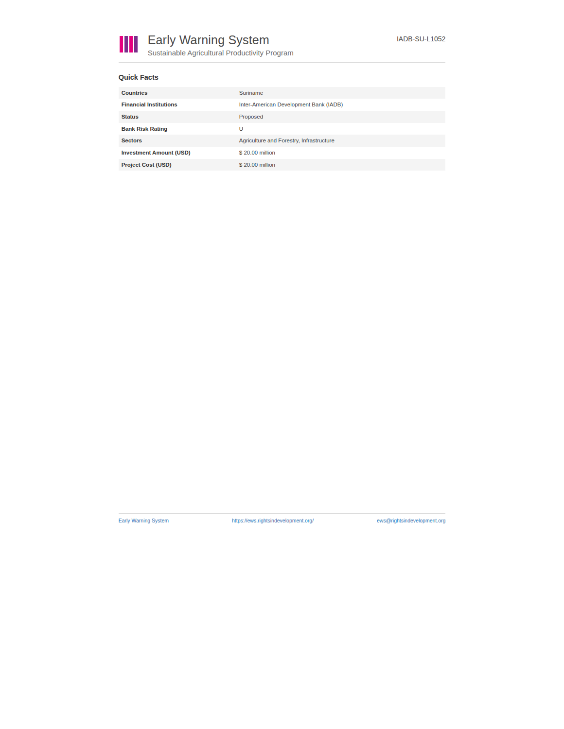Early Warning System
Sustainable Agricultural Productivity Program
IADB-SU-L1052
Quick Facts
| Countries | Suriname |
| Financial Institutions | Inter-American Development Bank (IADB) |
| Status | Proposed |
| Bank Risk Rating | U |
| Sectors | Agriculture and Forestry, Infrastructure |
| Investment Amount (USD) | $ 20.00 million |
| Project Cost (USD) | $ 20.00 million |
Early Warning System
https://ews.rightsindevelopment.org/
ews@rightsindevelopment.org